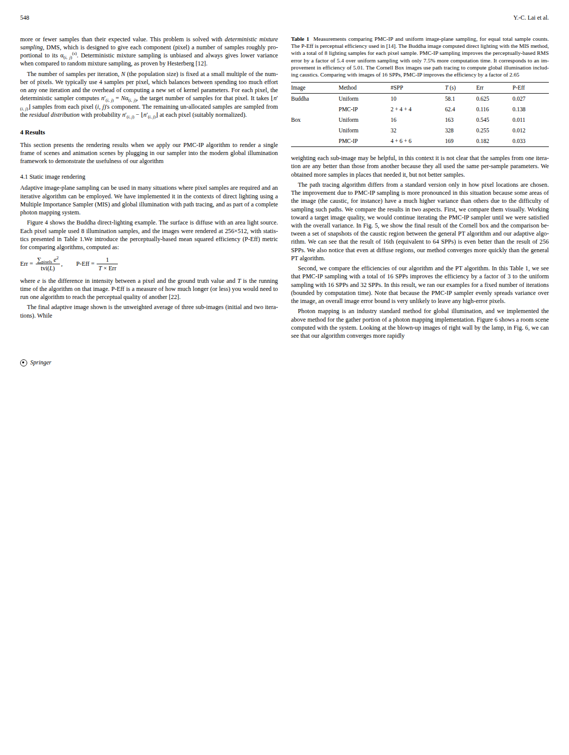548
Y.-C. Lai et al.
more or fewer samples than their expected value. This problem is solved with deterministic mixture sampling, DMS, which is designed to give each component (pixel) a number of samples roughly proportional to its α(i, j)(s). Deterministic mixture sampling is unbiased and always gives lower variance when compared to random mixture sampling, as proven by Hesterberg [12].
The number of samples per iteration, N (the population size) is fixed at a small multiple of the number of pixels. We typically use 4 samples per pixel, which balances between spending too much effort on any one iteration and the overhead of computing a new set of kernel parameters. For each pixel, the deterministic sampler computes n′(i, j) = Nα(i, j), the target number of samples for that pixel. It takes ⌊n′(i, j)⌋ samples from each pixel (i, j)'s component. The remaining un-allocated samples are sampled from the residual distribution with probability n′(i, j) − ⌊n′(i, j)⌋ at each pixel (suitably normalized).
4 Results
This section presents the rendering results when we apply our PMC-IP algorithm to render a single frame of scenes and animation scenes by plugging in our sampler into the modern global illumination framework to demonstrate the usefulness of our algorithm
4.1 Static image rendering
Adaptive image-plane sampling can be used in many situations where pixel samples are required and an iterative algorithm can be employed. We have implemented it in the contexts of direct lighting using a Multiple Importance Sampler (MIS) and global illumination with path tracing, and as part of a complete photon mapping system.
Figure 4 shows the Buddha direct-lighting example. The surface is diffuse with an area light source. Each pixel sample used 8 illumination samples, and the images were rendered at 256×512, with statistics presented in Table 1.We introduce the perceptually-based mean squared efficiency (P-Eff) metric for comparing algorithms, computed as:
Err = ∑pixels e2 tvi(L) , P-Eff = 1 T × Err
where e is the difference in intensity between a pixel and the ground truth value and T is the running time of the algorithm on that image. P-Eff is a measure of how much longer (or less) you would need to run one algorithm to reach the perceptual quality of another [22].
The final adaptive image shown is the unweighted average of three sub-images (initial and two iterations). While
Table 1 Measurements comparing PMC-IP and uniform image-plane sampling, for equal total sample counts. The P-Eff is perceptual efficiency used in [14]. The Buddha image computed direct lighting with the MIS method, with a total of 8 lighting samples for each pixel sample. PMC-IP sampling improves the perceptually-based RMS error by a factor of 5.4 over uniform sampling with only 7.5% more computation time. It corresponds to an improvement in efficiency of 5.01. The Cornell Box images use path tracing to compute global illumination including caustics. Comparing with images of 16 SPPs, PMC-IP improves the efficiency by a factor of 2.65
| Image | Method | #SPP | T (s) | Err | P-Eff |
| --- | --- | --- | --- | --- | --- |
| Buddha | Uniform | 10 | 58.1 | 0.625 | 0.027 |
| | PMC-IP | 2 + 4 + 4 | 62.4 | 0.116 | 0.138 |
| Box | Uniform | 16 | 163 | 0.545 | 0.011 |
| | Uniform | 32 | 328 | 0.255 | 0.012 |
| | PMC-IP | 4 + 6 + 6 | 169 | 0.182 | 0.033 |
weighting each sub-image may be helpful, in this context it is not clear that the samples from one iteration are any better than those from another because they all used the same per-sample parameters. We obtained more samples in places that needed it, but not better samples.
The path tracing algorithm differs from a standard version only in how pixel locations are chosen. The improvement due to PMC-IP sampling is more pronounced in this situation because some areas of the image (the caustic, for instance) have a much higher variance than others due to the difficulty of sampling such paths. We compare the results in two aspects. First, we compare them visually. Working toward a target image quality, we would continue iterating the PMC-IP sampler until we were satisfied with the overall variance. In Fig. 5, we show the final result of the Cornell box and the comparison between a set of snapshots of the caustic region between the general PT algorithm and our adaptive algorithm. We can see that the result of 16th (equivalent to 64 SPPs) is even better than the result of 256 SPPs. We also notice that even at diffuse regions, our method converges more quickly than the general PT algorithm.
Second, we compare the efficiencies of our algorithm and the PT algorithm. In this Table 1, we see that PMC-IP sampling with a total of 16 SPPs improves the efficiency by a factor of 3 to the uniform sampling with 16 SPPs and 32 SPPs. In this result, we ran our examples for a fixed number of iterations (bounded by computation time). Note that because the PMC-IP sampler evenly spreads variance over the image, an overall image error bound is very unlikely to leave any high-error pixels.
Photon mapping is an industry standard method for global illumination, and we implemented the above method for the gather portion of a photon mapping implementation. Figure 6 shows a room scene computed with the system. Looking at the blown-up images of right wall by the lamp, in Fig. 6, we can see that our algorithm converges more rapidly
Springer